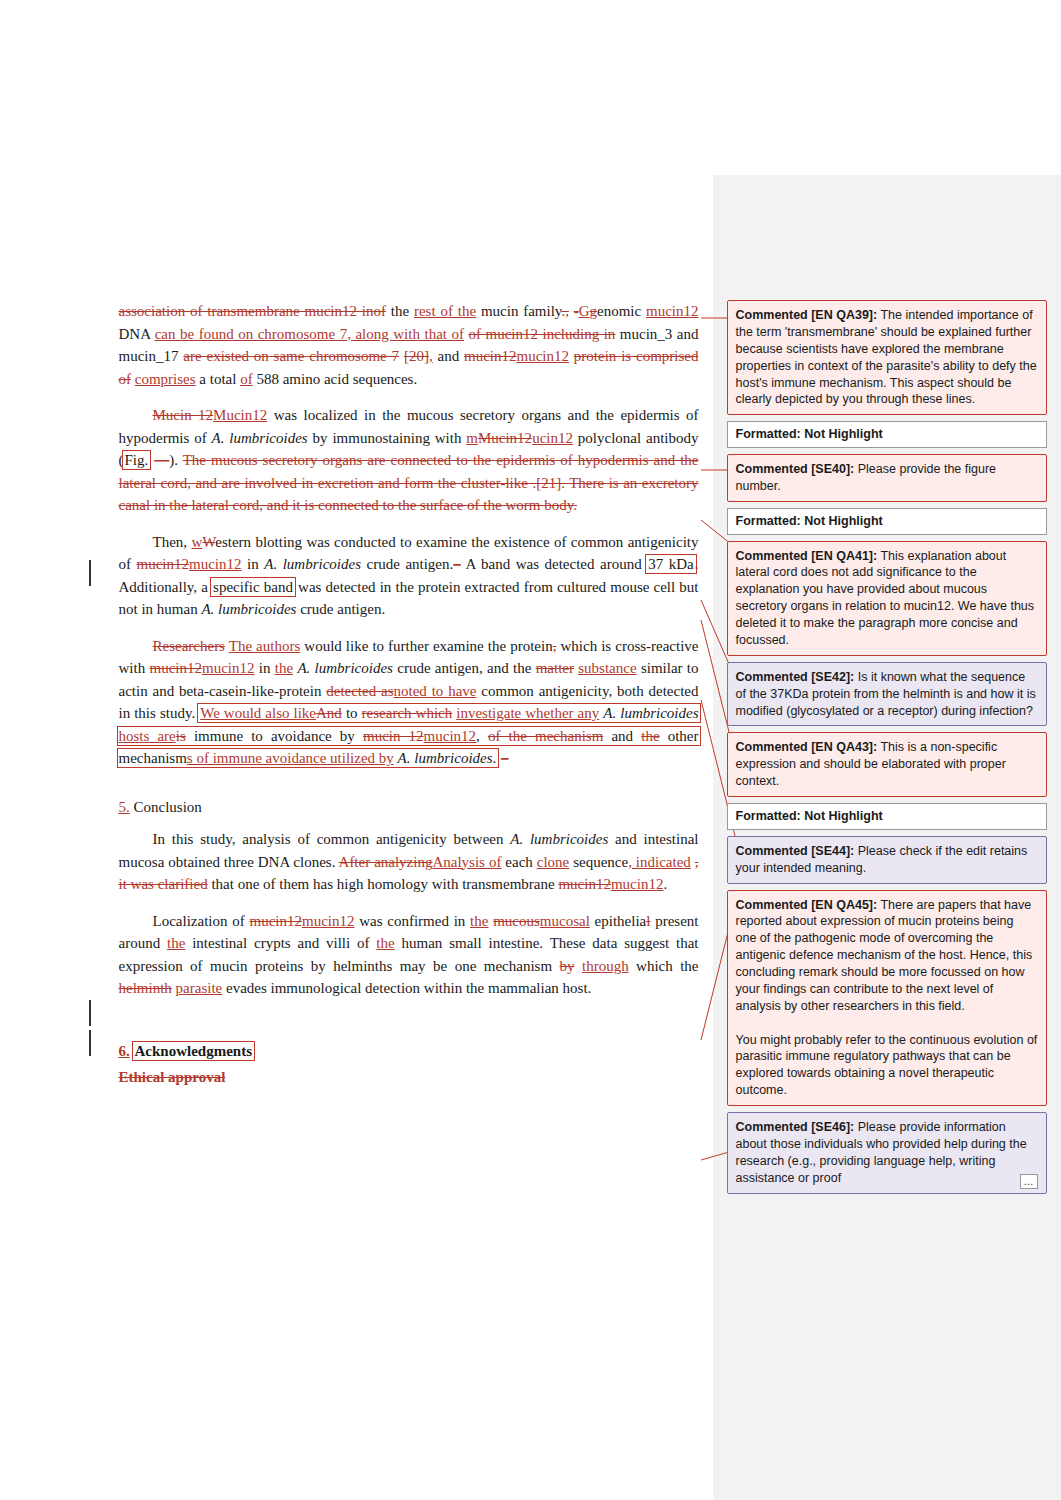association of transmembrane mucin12 in of the rest of the mucin family., -Ggenomic mucin12 DNA can be found on chromosome 7, along with that of of mucin12 including in mucin_3 and mucin_17 are existed on same chromosome 7 [20], and mucin12 mucin12 protein is comprised of comprises a total of 588 amino acid sequences.
Mucin 12 Mucin12 was localized in the mucous secretory organs and the epidermis of hypodermis of A. lumbricoides by immunostaining with mMucin12 ucin12 polyclonal antibody (Fig. —). The mucous secretory organs are connected to the epidermis of hypodermis and the lateral cord, and are involved in excretion and form the cluster-like .[21]. There is an excretory canal in the lateral cord, and it is connected to the surface of the worm body.
Then, wWestern blotting was conducted to examine the existence of common antigenicity of mucin12 mucin12 in A. lumbricoides crude antigen.– A band was detected around 37 kDa. Additionally, a specific band was detected in the protein extracted from cultured mouse cell but not in human A. lumbricoides crude antigen.
Researchers The authors would like to further examine the protein, which is cross-reactive with mucin12 mucin12 in the A. lumbricoides crude antigen, and the matter substance similar to actin and beta-casein-like-protein detected as noted to have common antigenicity, both detected in this study. We would also like And to research which investigate whether any A. lumbricoides hosts are is immune to avoidance by mucin 12 mucin12, of the mechanism and the other mechanisms of immune avoidance utilized by A. lumbricoides. –
5. Conclusion
In this study, analysis of common antigenicity between A. lumbricoides and intestinal mucosa obtained three DNA clones. After analyzing Analysis of each clone sequence, indicated , it was clarified that one of them has high homology with transmembrane mucin12 mucin12.
Localization of mucin12 mucin12 was confirmed in the mucous mucosal epithelial present around the intestinal crypts and villi of the human small intestine. These data suggest that expression of mucin proteins by helminths may be one mechanism by through which the helminth parasite evades immunological detection within the mammalian host.
6. Acknowledgments
Ethical approval
Commented [EN QA39]: The intended importance of the term 'transmembrane' should be explained further because scientists have explored the membrane properties in context of the parasite's ability to defy the host's immune mechanism. This aspect should be clearly depicted by you through these lines.
Formatted: Not Highlight
Commented [SE40]: Please provide the figure number.
Formatted: Not Highlight
Commented [EN QA41]: This explanation about lateral cord does not add significance to the explanation you have provided about mucous secretory organs in relation to mucin12. We have thus deleted it to make the paragraph more concise and focussed.
Commented [SE42]: Is it known what the sequence of the 37KDa protein from the helminth is and how it is modified (glycosylated or a receptor) during infection?
Commented [EN QA43]: This is a non-specific expression and should be elaborated with proper context.
Formatted: Not Highlight
Commented [SE44]: Please check if the edit retains your intended meaning.
Commented [EN QA45]: There are papers that have reported about expression of mucin proteins being one of the pathogenic mode of overcoming the antigenic defence mechanism of the host. Hence, this concluding remark should be more focussed on how your findings can contribute to the next level of analysis by other researchers in this field.
You might probably refer to the continuous evolution of parasitic immune regulatory pathways that can be explored towards obtaining a novel therapeutic outcome.
Commented [SE46]: Please provide information about those individuals who provided help during the research (e.g., providing language help, writing assistance or proof…